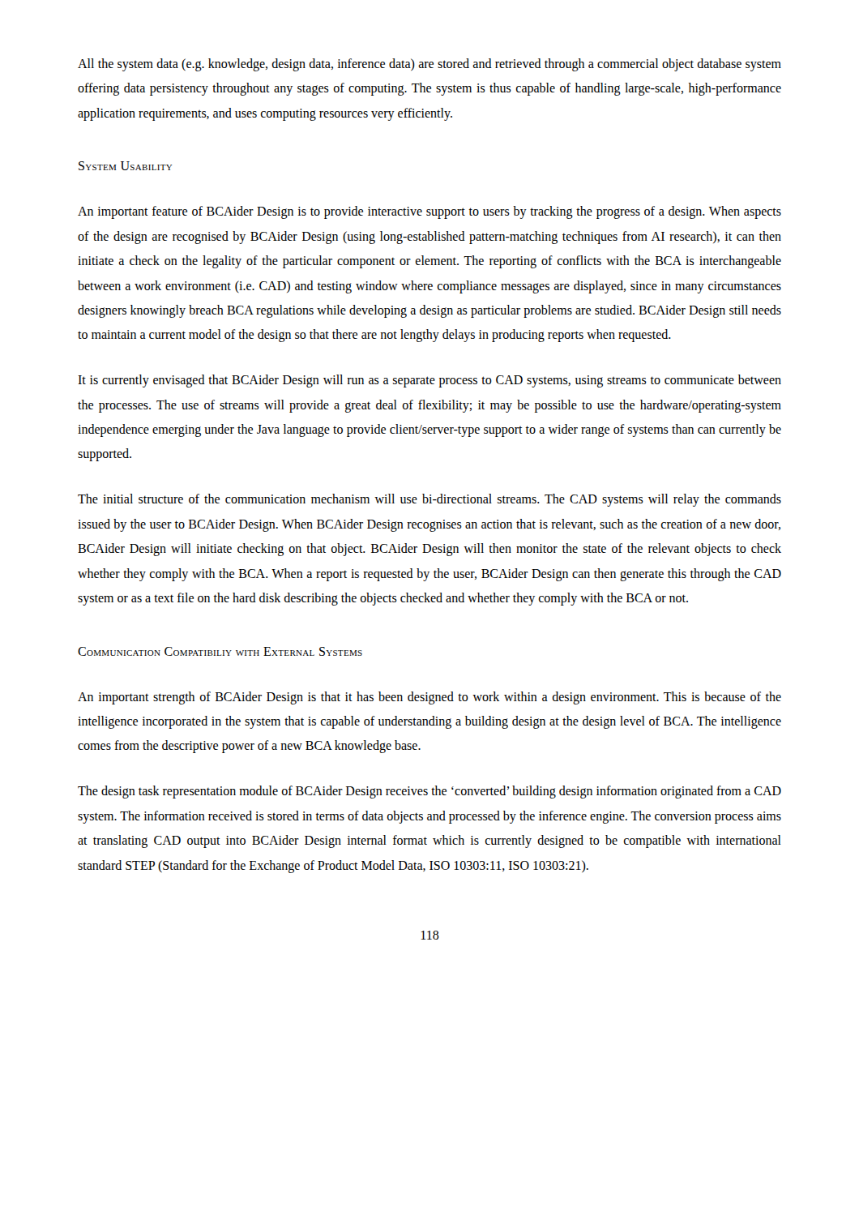All the system data (e.g. knowledge, design data, inference data) are stored and retrieved through a commercial object database system offering data persistency throughout any stages of computing. The system is thus capable of handling large-scale, high-performance application requirements, and uses computing resources very efficiently.
System Usability
An important feature of BCAider Design is to provide interactive support to users by tracking the progress of a design. When aspects of the design are recognised by BCAider Design (using long-established pattern-matching techniques from AI research), it can then initiate a check on the legality of the particular component or element. The reporting of conflicts with the BCA is interchangeable between a work environment (i.e. CAD) and testing window where compliance messages are displayed, since in many circumstances designers knowingly breach BCA regulations while developing a design as particular problems are studied. BCAider Design still needs to maintain a current model of the design so that there are not lengthy delays in producing reports when requested.
It is currently envisaged that BCAider Design will run as a separate process to CAD systems, using streams to communicate between the processes. The use of streams will provide a great deal of flexibility; it may be possible to use the hardware/operating-system independence emerging under the Java language to provide client/server-type support to a wider range of systems than can currently be supported.
The initial structure of the communication mechanism will use bi-directional streams. The CAD systems will relay the commands issued by the user to BCAider Design. When BCAider Design recognises an action that is relevant, such as the creation of a new door, BCAider Design will initiate checking on that object. BCAider Design will then monitor the state of the relevant objects to check whether they comply with the BCA. When a report is requested by the user, BCAider Design can then generate this through the CAD system or as a text file on the hard disk describing the objects checked and whether they comply with the BCA or not.
Communication Compatibiliy with External Systems
An important strength of BCAider Design is that it has been designed to work within a design environment. This is because of the intelligence incorporated in the system that is capable of understanding a building design at the design level of BCA. The intelligence comes from the descriptive power of a new BCA knowledge base.
The design task representation module of BCAider Design receives the ‘converted’ building design information originated from a CAD system. The information received is stored in terms of data objects and processed by the inference engine. The conversion process aims at translating CAD output into BCAider Design internal format which is currently designed to be compatible with international standard STEP (Standard for the Exchange of Product Model Data, ISO 10303:11, ISO 10303:21).
118